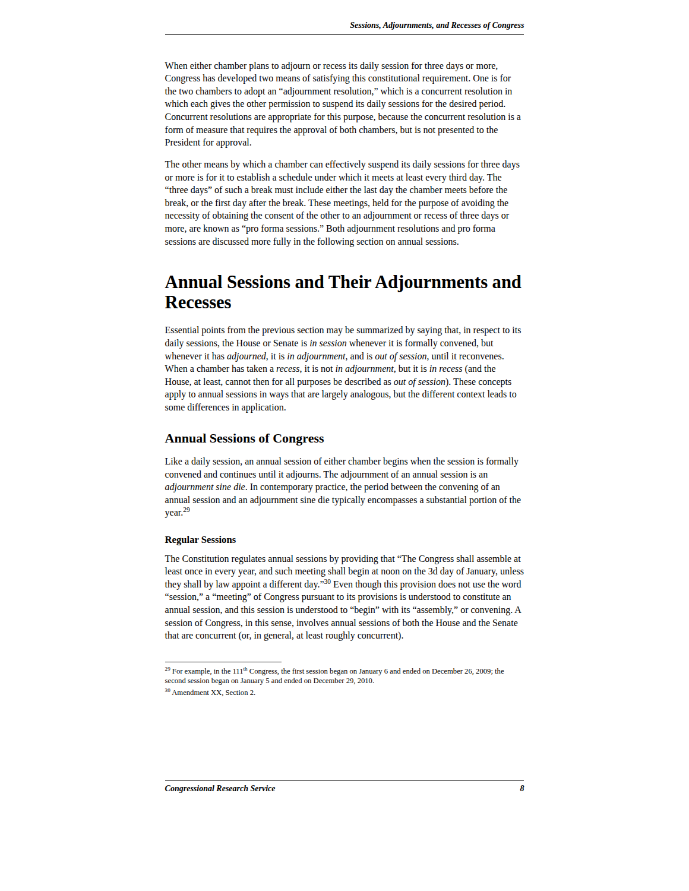Sessions, Adjournments, and Recesses of Congress
When either chamber plans to adjourn or recess its daily session for three days or more, Congress has developed two means of satisfying this constitutional requirement. One is for the two chambers to adopt an “adjournment resolution,” which is a concurrent resolution in which each gives the other permission to suspend its daily sessions for the desired period. Concurrent resolutions are appropriate for this purpose, because the concurrent resolution is a form of measure that requires the approval of both chambers, but is not presented to the President for approval.
The other means by which a chamber can effectively suspend its daily sessions for three days or more is for it to establish a schedule under which it meets at least every third day. The “three days” of such a break must include either the last day the chamber meets before the break, or the first day after the break. These meetings, held for the purpose of avoiding the necessity of obtaining the consent of the other to an adjournment or recess of three days or more, are known as “pro forma sessions.” Both adjournment resolutions and pro forma sessions are discussed more fully in the following section on annual sessions.
Annual Sessions and Their Adjournments and Recesses
Essential points from the previous section may be summarized by saying that, in respect to its daily sessions, the House or Senate is in session whenever it is formally convened, but whenever it has adjourned, it is in adjournment, and is out of session, until it reconvenes. When a chamber has taken a recess, it is not in adjournment, but it is in recess (and the House, at least, cannot then for all purposes be described as out of session). These concepts apply to annual sessions in ways that are largely analogous, but the different context leads to some differences in application.
Annual Sessions of Congress
Like a daily session, an annual session of either chamber begins when the session is formally convened and continues until it adjourns. The adjournment of an annual session is an adjournment sine die. In contemporary practice, the period between the convening of an annual session and an adjournment sine die typically encompasses a substantial portion of the year.29
Regular Sessions
The Constitution regulates annual sessions by providing that “The Congress shall assemble at least once in every year, and such meeting shall begin at noon on the 3d day of January, unless they shall by law appoint a different day.”30 Even though this provision does not use the word “session,” a “meeting” of Congress pursuant to its provisions is understood to constitute an annual session, and this session is understood to “begin” with its “assembly,” or convening. A session of Congress, in this sense, involves annual sessions of both the House and the Senate that are concurrent (or, in general, at least roughly concurrent).
29 For example, in the 111th Congress, the first session began on January 6 and ended on December 26, 2009; the second session began on January 5 and ended on December 29, 2010.
30 Amendment XX, Section 2.
Congressional Research Service 8